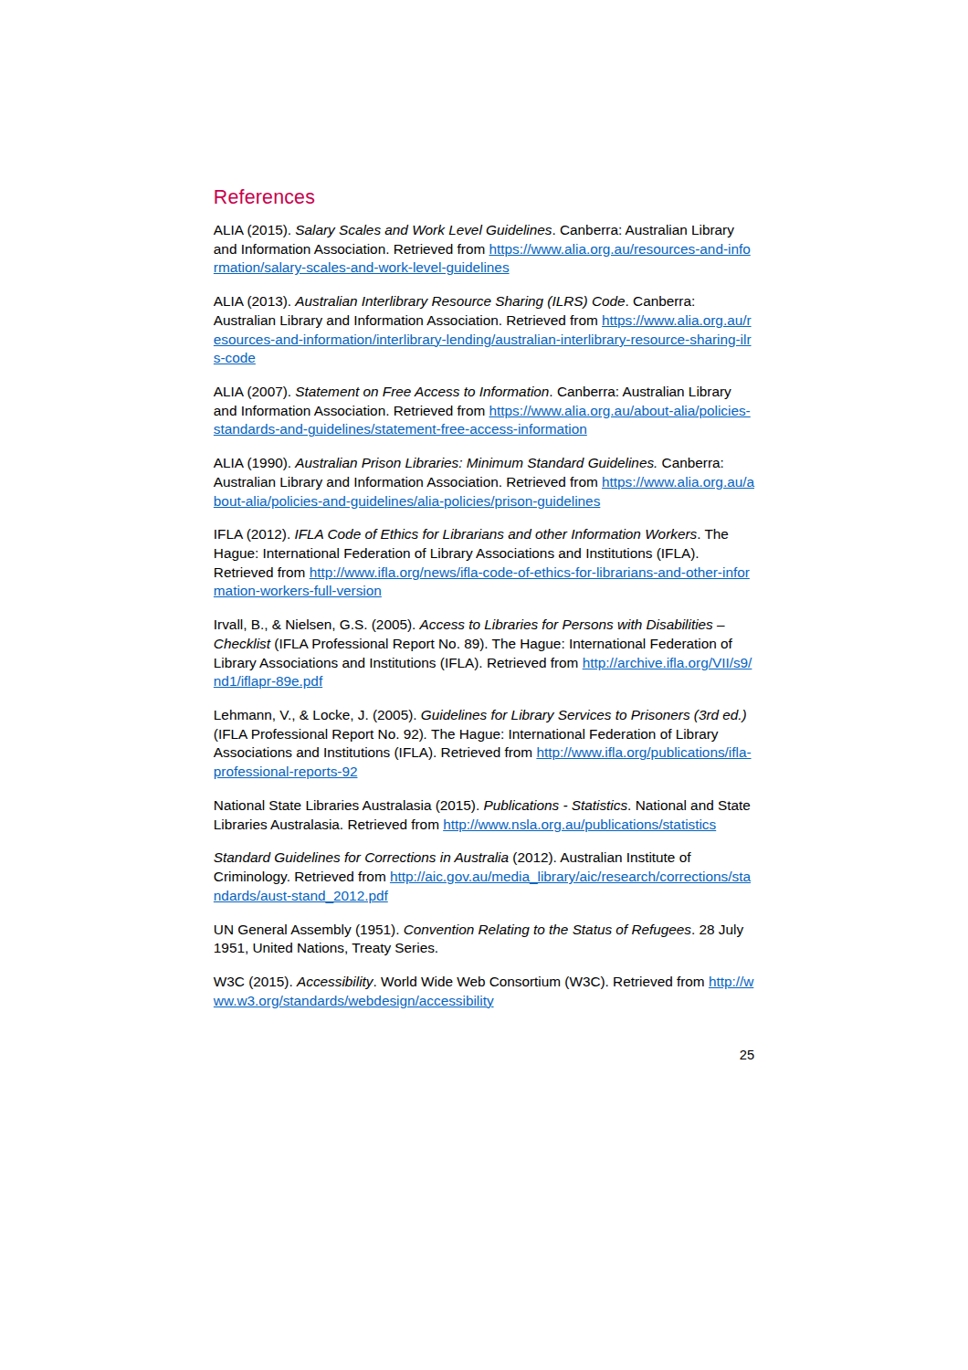References
ALIA (2015). Salary Scales and Work Level Guidelines. Canberra: Australian Library and Information Association. Retrieved from https://www.alia.org.au/resources-and-information/salary-scales-and-work-level-guidelines
ALIA (2013). Australian Interlibrary Resource Sharing (ILRS) Code. Canberra: Australian Library and Information Association. Retrieved from https://www.alia.org.au/resources-and-information/interlibrary-lending/australian-interlibrary-resource-sharing-ilrs-code
ALIA (2007). Statement on Free Access to Information. Canberra: Australian Library and Information Association. Retrieved from https://www.alia.org.au/about-alia/policies-standards-and-guidelines/statement-free-access-information
ALIA (1990). Australian Prison Libraries: Minimum Standard Guidelines. Canberra: Australian Library and Information Association. Retrieved from https://www.alia.org.au/about-alia/policies-and-guidelines/alia-policies/prison-guidelines
IFLA (2012). IFLA Code of Ethics for Librarians and other Information Workers. The Hague: International Federation of Library Associations and Institutions (IFLA). Retrieved from http://www.ifla.org/news/ifla-code-of-ethics-for-librarians-and-other-information-workers-full-version
Irvall, B., & Nielsen, G.S. (2005). Access to Libraries for Persons with Disabilities – Checklist (IFLA Professional Report No. 89). The Hague: International Federation of Library Associations and Institutions (IFLA). Retrieved from http://archive.ifla.org/VII/s9/nd1/iflapr-89e.pdf
Lehmann, V., & Locke, J. (2005). Guidelines for Library Services to Prisoners (3rd ed.) (IFLA Professional Report No. 92). The Hague: International Federation of Library Associations and Institutions (IFLA). Retrieved from http://www.ifla.org/publications/ifla-professional-reports-92
National State Libraries Australasia (2015). Publications - Statistics. National and State Libraries Australasia. Retrieved from http://www.nsla.org.au/publications/statistics
Standard Guidelines for Corrections in Australia (2012). Australian Institute of Criminology. Retrieved from http://aic.gov.au/media_library/aic/research/corrections/standards/aust-stand_2012.pdf
UN General Assembly (1951). Convention Relating to the Status of Refugees. 28 July 1951, United Nations, Treaty Series.
W3C (2015). Accessibility. World Wide Web Consortium (W3C). Retrieved from http://www.w3.org/standards/webdesign/accessibility
25